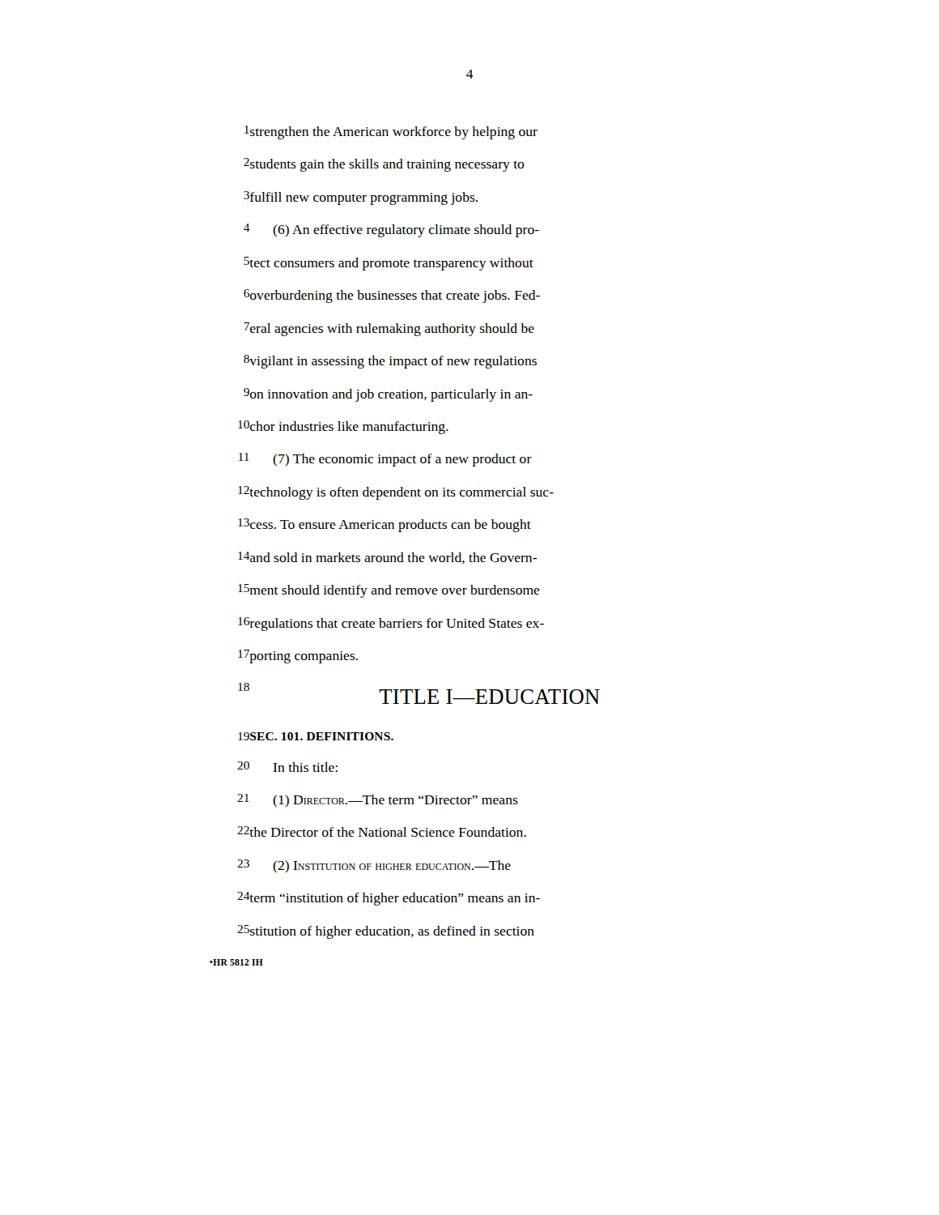4
| 1 | strengthen the American workforce by helping our |
| 2 | students gain the skills and training necessary to |
| 3 | fulfill new computer programming jobs. |
| 4 | (6) An effective regulatory climate should pro- |
| 5 | tect consumers and promote transparency without |
| 6 | overburdening the businesses that create jobs. Fed- |
| 7 | eral agencies with rulemaking authority should be |
| 8 | vigilant in assessing the impact of new regulations |
| 9 | on innovation and job creation, particularly in an- |
| 10 | chor industries like manufacturing. |
| 11 | (7) The economic impact of a new product or |
| 12 | technology is often dependent on its commercial suc- |
| 13 | cess. To ensure American products can be bought |
| 14 | and sold in markets around the world, the Govern- |
| 15 | ment should identify and remove over burdensome |
| 16 | regulations that create barriers for United States ex- |
| 17 | porting companies. |
| 18 | TITLE I—EDUCATION |
| 19 | SEC. 101. DEFINITIONS. |
| 20 | In this title: |
| 21 | (1) Director. —The term “Director” means |
| 22 | the Director of the National Science Foundation. |
| 23 | (2) Institution of higher education. —The |
| 24 | term “institution of higher education” means an in- |
| 25 | stitution of higher education, as defined in section |
•HR 5812 IH